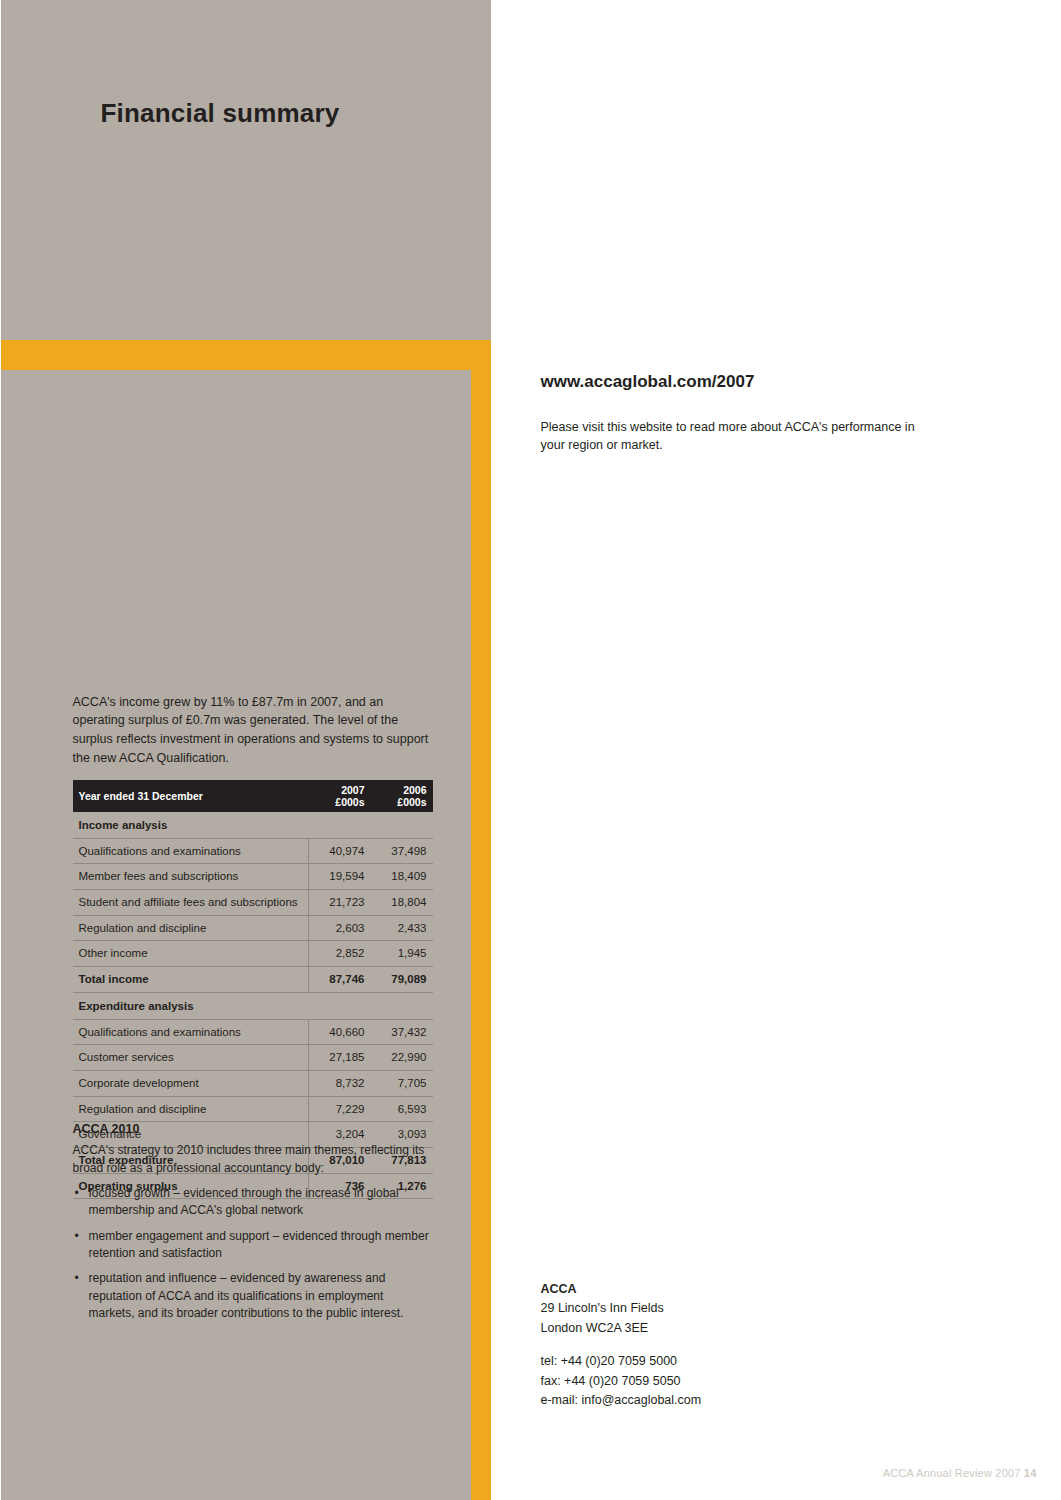Financial summary
ACCA's income grew by 11% to £87.7m in 2007, and an operating surplus of £0.7m was generated. The level of the surplus reflects investment in operations and systems to support the new ACCA Qualification.
Income and expenditure analysis for the year ended 31 December
| Year ended 31 December | 2007 £000s | 2006 £000s |
| --- | --- | --- |
| Income analysis |
| Qualifications and examinations | 40,974 | 37,498 |
| Member fees and subscriptions | 19,594 | 18,409 |
| Student and affiliate fees and subscriptions | 21,723 | 18,804 |
| Regulation and discipline | 2,603 | 2,433 |
| Other income | 2,852 | 1,945 |
| Total income | 87,746 | 79,089 |
| Expenditure analysis |
| Qualifications and examinations | 40,660 | 37,432 |
| Customer services | 27,185 | 22,990 |
| Corporate development | 8,732 | 7,705 |
| Regulation and discipline | 7,229 | 6,593 |
| Governance | 3,204 | 3,093 |
| Total expenditure | 87,010 | 77,813 |
| Operating surplus | 736 | 1,276 |
ACCA 2010
ACCA's strategy to 2010 includes three main themes, reflecting its broad role as a professional accountancy body:
focused growth – evidenced through the increase in global membership and ACCA's global network
member engagement and support – evidenced through member retention and satisfaction
reputation and influence – evidenced by awareness and reputation of ACCA and its qualifications in employment markets, and its broader contributions to the public interest.
www.accaglobal.com/2007
Please visit this website to read more about ACCA's performance in your region or market.
ACCA
29 Lincoln's Inn Fields
London WC2A 3EE
tel: +44 (0)20 7059 5000
fax: +44 (0)20 7059 5050
e-mail: info@accaglobal.com
ACCA Annual Review 2007 14